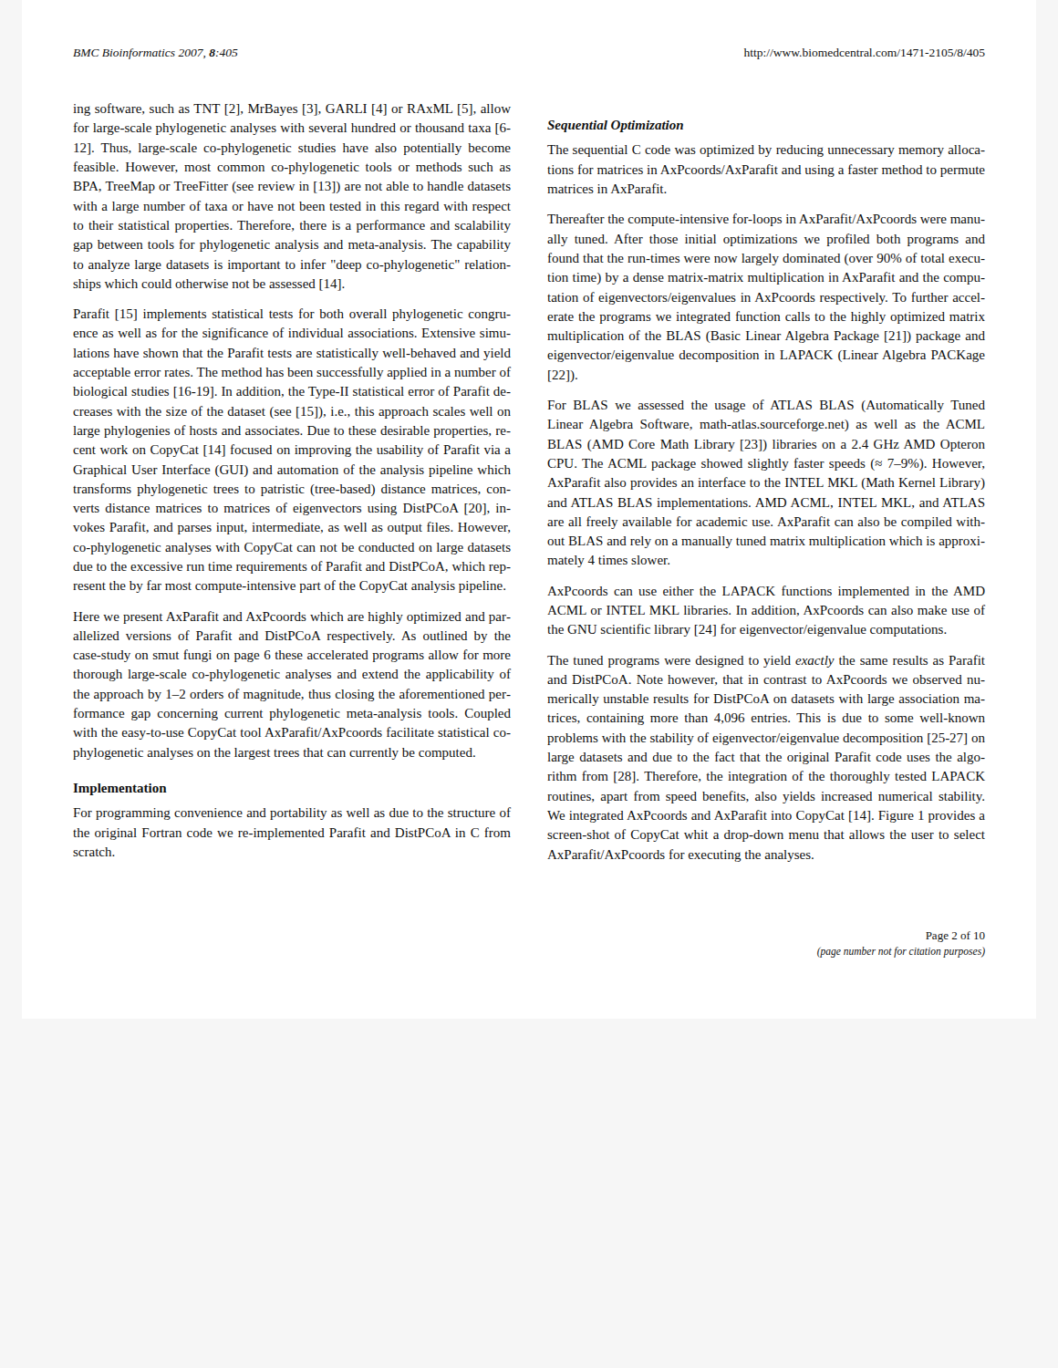BMC Bioinformatics 2007, 8:405
http://www.biomedcentral.com/1471-2105/8/405
ing software, such as TNT [2], MrBayes [3], GARLI [4] or RAxML [5], allow for large-scale phylogenetic analyses with several hundred or thousand taxa [6-12]. Thus, large-scale co-phylogenetic studies have also potentially become feasible. However, most common co-phylogenetic tools or methods such as BPA, TreeMap or TreeFitter (see review in [13]) are not able to handle datasets with a large number of taxa or have not been tested in this regard with respect to their statistical properties. Therefore, there is a performance and scalability gap between tools for phylogenetic analysis and meta-analysis. The capability to analyze large datasets is important to infer "deep co-phylogenetic" relationships which could otherwise not be assessed [14].
Parafit [15] implements statistical tests for both overall phylogenetic congruence as well as for the significance of individual associations. Extensive simulations have shown that the Parafit tests are statistically well-behaved and yield acceptable error rates. The method has been successfully applied in a number of biological studies [16-19]. In addition, the Type-II statistical error of Parafit decreases with the size of the dataset (see [15]), i.e., this approach scales well on large phylogenies of hosts and associates. Due to these desirable properties, recent work on CopyCat [14] focused on improving the usability of Parafit via a Graphical User Interface (GUI) and automation of the analysis pipeline which transforms phylogenetic trees to patristic (tree-based) distance matrices, converts distance matrices to matrices of eigenvectors using DistPCoA [20], invokes Parafit, and parses input, intermediate, as well as output files. However, co-phylogenetic analyses with CopyCat can not be conducted on large datasets due to the excessive run time requirements of Parafit and DistPCoA, which represent the by far most compute-intensive part of the CopyCat analysis pipeline.
Here we present AxParafit and AxPcoords which are highly optimized and parallelized versions of Parafit and DistPCoA respectively. As outlined by the case-study on smut fungi on page 6 these accelerated programs allow for more thorough large-scale co-phylogenetic analyses and extend the applicability of the approach by 1–2 orders of magnitude, thus closing the aforementioned performance gap concerning current phylogenetic meta-analysis tools. Coupled with the easy-to-use CopyCat tool AxParafit/AxPcoords facilitate statistical co-phylogenetic analyses on the largest trees that can currently be computed.
Implementation
For programming convenience and portability as well as due to the structure of the original Fortran code we re-implemented Parafit and DistPCoA in C from scratch.
Sequential Optimization
The sequential C code was optimized by reducing unnecessary memory allocations for matrices in AxPcoords/AxParafit and using a faster method to permute matrices in AxParafit.
Thereafter the compute-intensive for-loops in AxParafit/AxPcoords were manually tuned. After those initial optimizations we profiled both programs and found that the run-times were now largely dominated (over 90% of total execution time) by a dense matrix-matrix multiplication in AxParafit and the computation of eigenvectors/eigenvalues in AxPcoords respectively. To further accelerate the programs we integrated function calls to the highly optimized matrix multiplication of the BLAS (Basic Linear Algebra Package [21]) package and eigenvector/eigenvalue decomposition in LAPACK (Linear Algebra PACKage [22]).
For BLAS we assessed the usage of ATLAS BLAS (Automatically Tuned Linear Algebra Software, math-atlas.sourceforge.net) as well as the ACML BLAS (AMD Core Math Library [23]) libraries on a 2.4 GHz AMD Opteron CPU. The ACML package showed slightly faster speeds (≈ 7–9%). However, AxParafit also provides an interface to the INTEL MKL (Math Kernel Library) and ATLAS BLAS implementations. AMD ACML, INTEL MKL, and ATLAS are all freely available for academic use. AxParafit can also be compiled without BLAS and rely on a manually tuned matrix multiplication which is approximately 4 times slower.
AxPcoords can use either the LAPACK functions implemented in the AMD ACML or INTEL MKL libraries. In addition, AxPcoords can also make use of the GNU scientific library [24] for eigenvector/eigenvalue computations.
The tuned programs were designed to yield exactly the same results as Parafit and DistPCoA. Note however, that in contrast to AxPcoords we observed numerically unstable results for DistPCoA on datasets with large association matrices, containing more than 4,096 entries. This is due to some well-known problems with the stability of eigenvector/eigenvalue decomposition [25-27] on large datasets and due to the fact that the original Parafit code uses the algorithm from [28]. Therefore, the integration of the thoroughly tested LAPACK routines, apart from speed benefits, also yields increased numerical stability. We integrated AxPcoords and AxParafit into CopyCat [14]. Figure 1 provides a screen-shot of CopyCat whit a drop-down menu that allows the user to select AxParafit/AxPcoords for executing the analyses.
Page 2 of 10
(page number not for citation purposes)